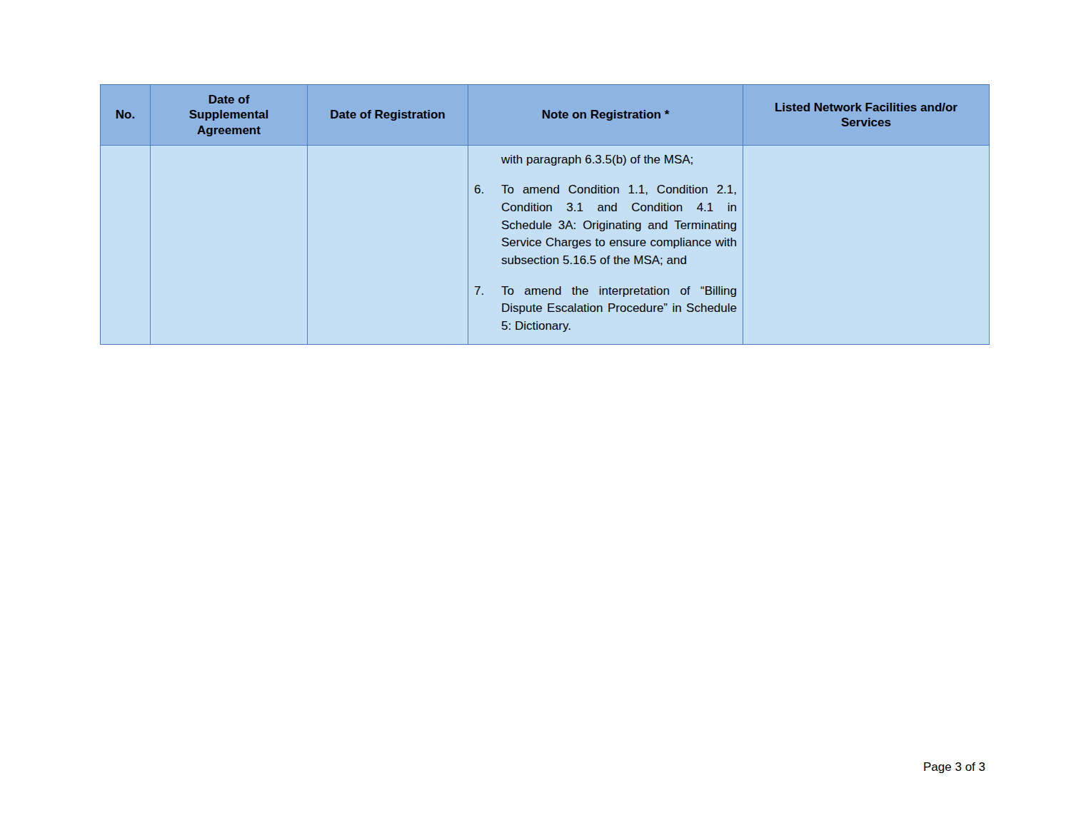| No. | Date of Supplemental Agreement | Date of Registration | Note on Registration * | Listed Network Facilities and/or Services |
| --- | --- | --- | --- | --- |
| | | | with paragraph 6.3.5(b) of the MSA; 6. To amend Condition 1.1, Condition 2.1, Condition 3.1 and Condition 4.1 in Schedule 3A: Originating and Terminating Service Charges to ensure compliance with subsection 5.16.5 of the MSA; and 7. To amend the interpretation of “Billing Dispute Escalation Procedure” in Schedule 5: Dictionary. | |
Page 3 of 3